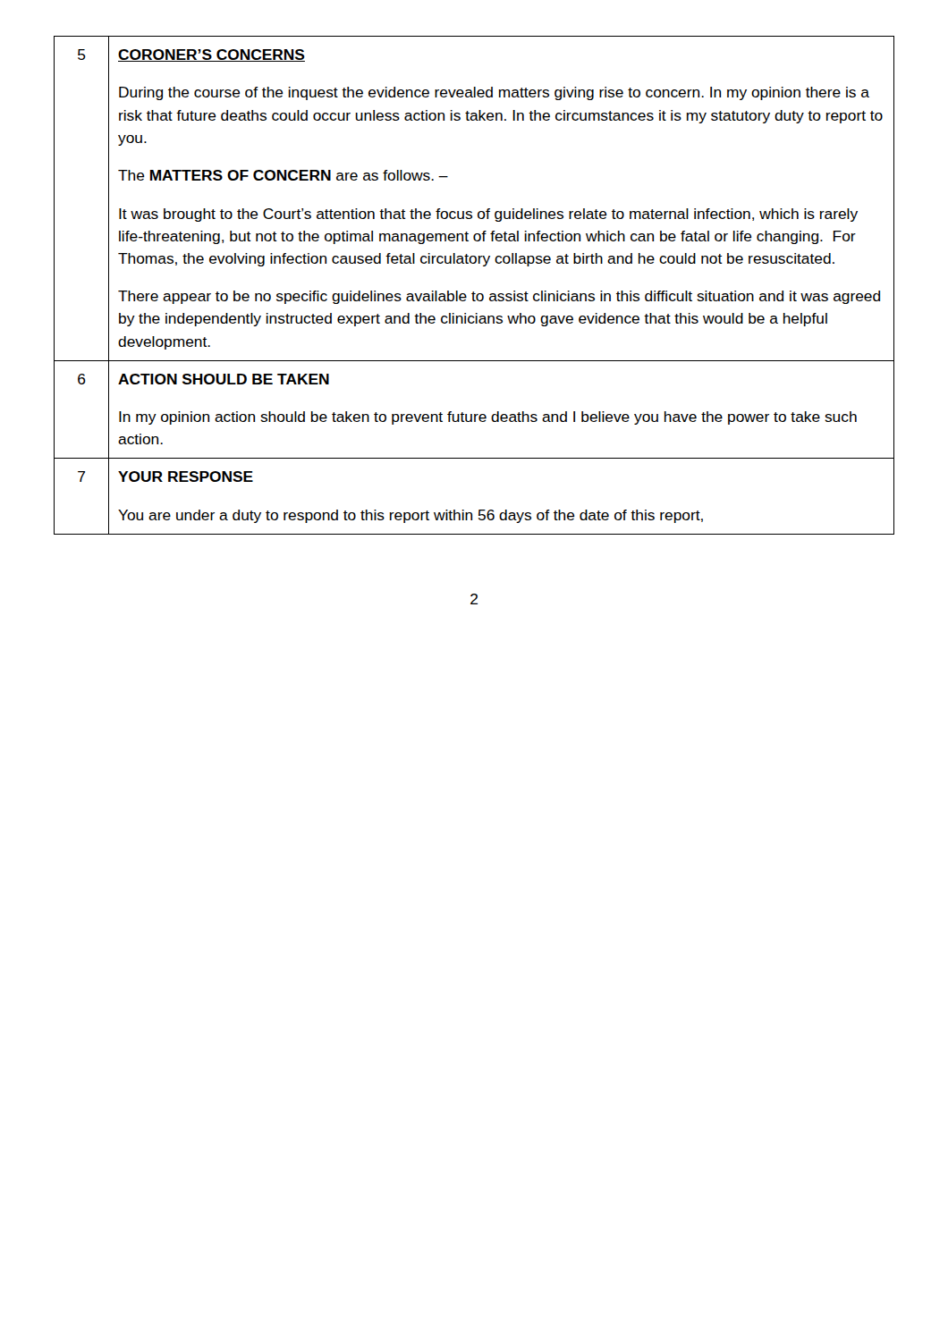| 5 | CORONER’S CONCERNS During the course of the inquest the evidence revealed matters giving rise to concern. In my opinion there is a risk that future deaths could occur unless action is taken. In the circumstances it is my statutory duty to report to you. The MATTERS OF CONCERN are as follows. – It was brought to the Court’s attention that the focus of guidelines relate to maternal infection, which is rarely life-threatening, but not to the optimal management of fetal infection which can be fatal or life changing. For Thomas, the evolving infection caused fetal circulatory collapse at birth and he could not be resuscitated. There appear to be no specific guidelines available to assist clinicians in this difficult situation and it was agreed by the independently instructed expert and the clinicians who gave evidence that this would be a helpful development. |
| 6 | ACTION SHOULD BE TAKEN In my opinion action should be taken to prevent future deaths and I believe you have the power to take such action. |
| 7 | YOUR RESPONSE You are under a duty to respond to this report within 56 days of the date of this report, |
2